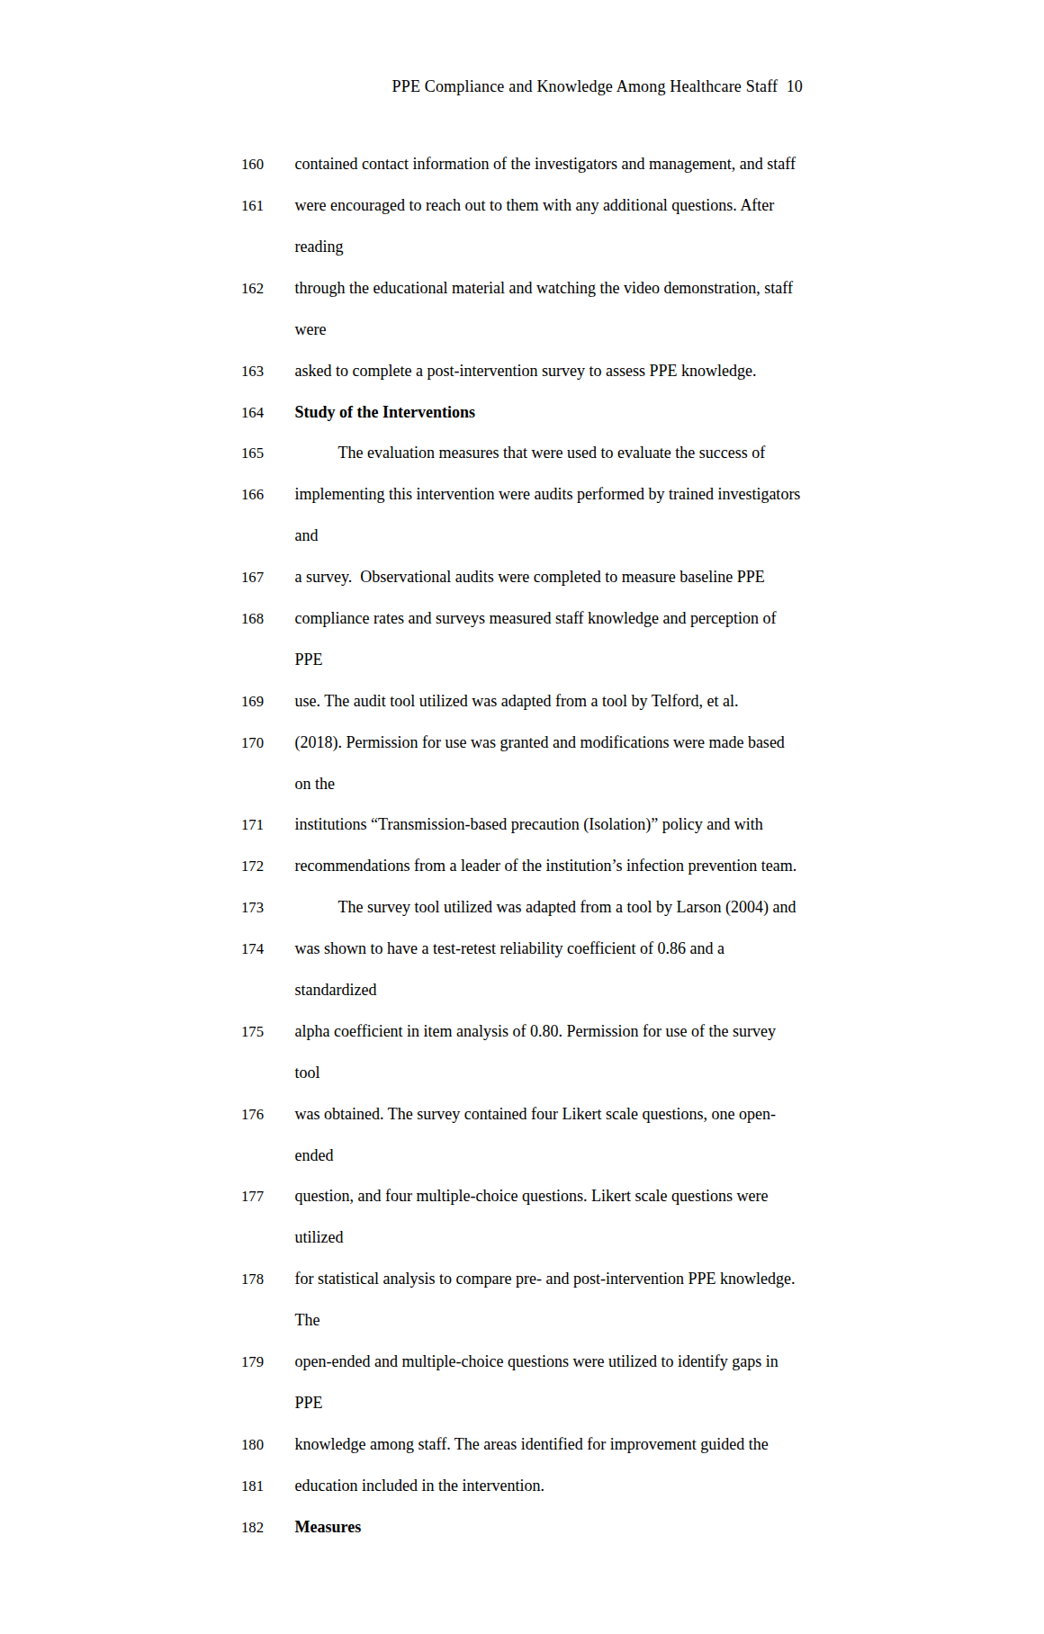PPE Compliance and Knowledge Among Healthcare Staff 10
160 contained contact information of the investigators and management, and staff
161 were encouraged to reach out to them with any additional questions. After reading
162 through the educational material and watching the video demonstration, staff were
163 asked to complete a post-intervention survey to assess PPE knowledge.
164 Study of the Interventions
165 The evaluation measures that were used to evaluate the success of
166 implementing this intervention were audits performed by trained investigators and
167 a survey. Observational audits were completed to measure baseline PPE
168 compliance rates and surveys measured staff knowledge and perception of PPE
169 use. The audit tool utilized was adapted from a tool by Telford, et al.
170(2018). Permission for use was granted and modifications were made based on the
171 institutions “Transmission-based precaution (Isolation)” policy and with
172 recommendations from a leader of the institution’s infection prevention team.
173 The survey tool utilized was adapted from a tool by Larson (2004) and
174 was shown to have a test-retest reliability coefficient of 0.86 and a standardized
175 alpha coefficient in item analysis of 0.80. Permission for use of the survey tool
176 was obtained. The survey contained four Likert scale questions, one open-ended
177 question, and four multiple-choice questions. Likert scale questions were utilized
178 for statistical analysis to compare pre- and post-intervention PPE knowledge. The
179 open-ended and multiple-choice questions were utilized to identify gaps in PPE
180 knowledge among staff. The areas identified for improvement guided the
181 education included in the intervention.
182 Measures